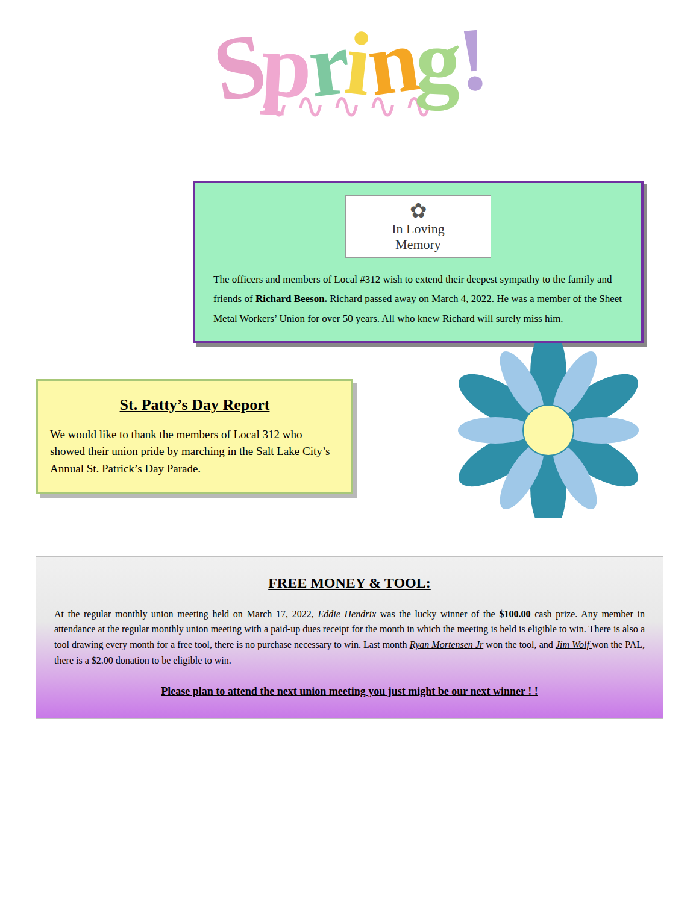Spring!
∿∿∿∿∿
✿
In Loving
Memory
The officers and members of Local #312 wish to extend their deepest sympathy to the family and friends of Richard Beeson. Richard passed away on March 4, 2022. He was a member of the Sheet Metal Workers’ Union for over 50 years. All who knew Richard will surely miss him.
St. Patty’s Day Report
We would like to thank the members of Local 312 who showed their union pride by marching in the Salt Lake City’s Annual St. Patrick’s Day Parade.
FREE MONEY & TOOL:
At the regular monthly union meeting held on March 17, 2022, Eddie Hendrix was the lucky winner of the $100.00 cash prize. Any member in attendance at the regular monthly union meeting with a paid-up dues receipt for the month in which the meeting is held is eligible to win. There is also a tool drawing every month for a free tool, there is no purchase necessary to win. Last month Ryan Mortensen Jr won the tool, and Jim Wolf won the PAL, there is a $2.00 donation to be eligible to win.
Please plan to attend the next union meeting you just might be our next winner ! !